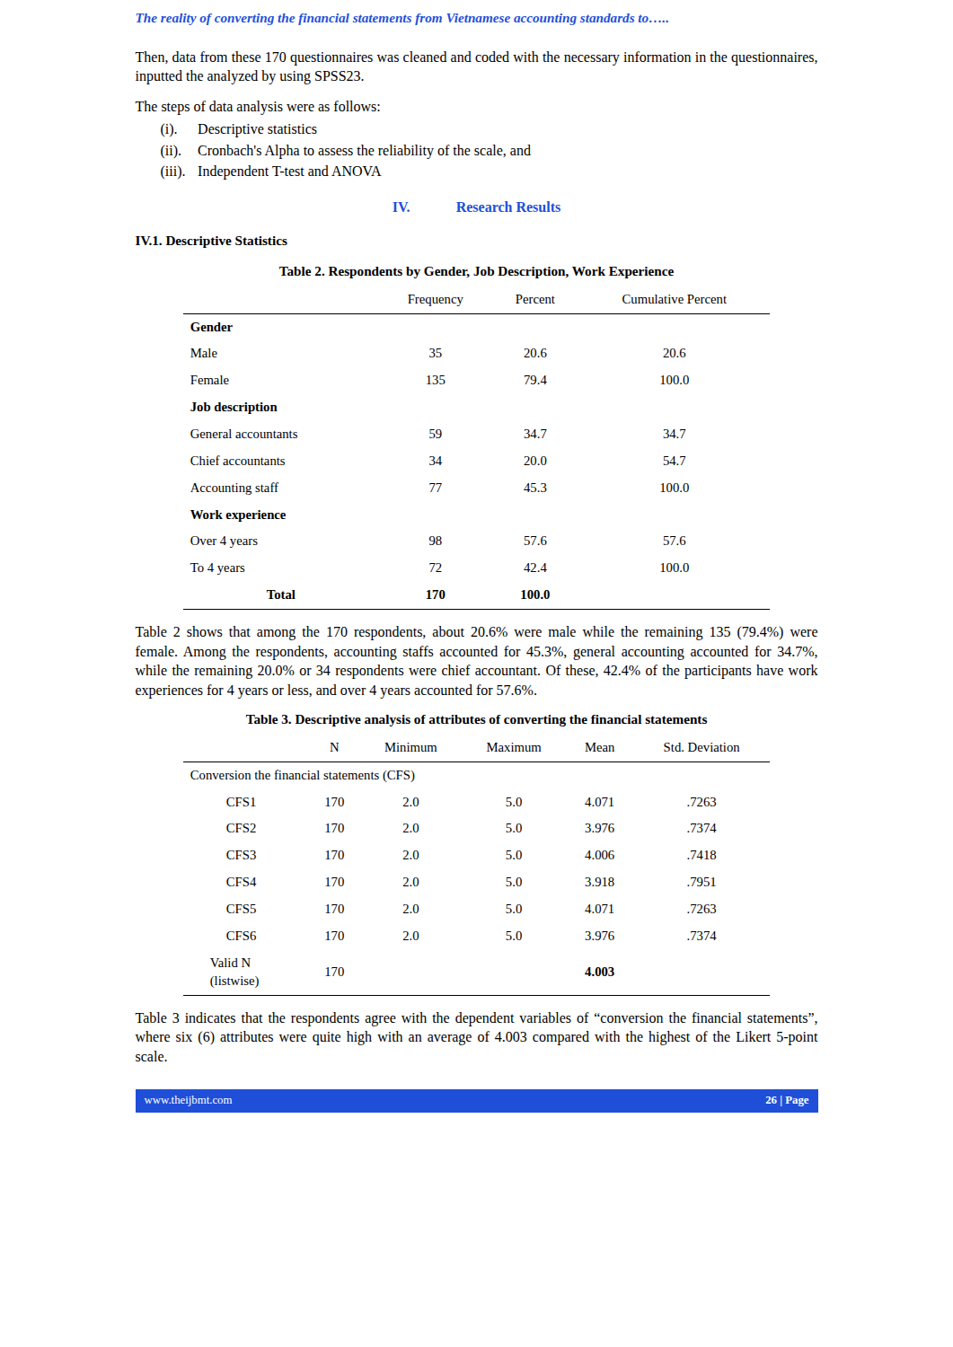The reality of converting the financial statements from Vietnamese accounting standards to…..
Then, data from these 170 questionnaires was cleaned and coded with the necessary information in the questionnaires, inputted the analyzed by using SPSS23.
The steps of data analysis were as follows:
(i). Descriptive statistics
(ii). Cronbach's Alpha to assess the reliability of the scale, and
(iii). Independent T-test and ANOVA
IV. Research Results
IV.1. Descriptive Statistics
Table 2. Respondents by Gender, Job Description, Work Experience
| | Frequency | Percent | Cumulative Percent |
| --- | --- | --- | --- |
| Gender | | | |
| Male | 35 | 20.6 | 20.6 |
| Female | 135 | 79.4 | 100.0 |
| Job description | | | |
| General accountants | 59 | 34.7 | 34.7 |
| Chief accountants | 34 | 20.0 | 54.7 |
| Accounting staff | 77 | 45.3 | 100.0 |
| Work experience | | | |
| Over 4 years | 98 | 57.6 | 57.6 |
| To 4 years | 72 | 42.4 | 100.0 |
| Total | 170 | 100.0 | |
Table 2 shows that among the 170 respondents, about 20.6% were male while the remaining 135 (79.4%) were female. Among the respondents, accounting staffs accounted for 45.3%, general accounting accounted for 34.7%, while the remaining 20.0% or 34 respondents were chief accountant. Of these, 42.4% of the participants have work experiences for 4 years or less, and over 4 years accounted for 57.6%.
Table 3. Descriptive analysis of attributes of converting the financial statements
| | N | Minimum | Maximum | Mean | Std. Deviation |
| --- | --- | --- | --- | --- | --- |
| Conversion the financial statements (CFS) |
| CFS1 | 170 | 2.0 | 5.0 | 4.071 | .7263 |
| CFS2 | 170 | 2.0 | 5.0 | 3.976 | .7374 |
| CFS3 | 170 | 2.0 | 5.0 | 4.006 | .7418 |
| CFS4 | 170 | 2.0 | 5.0 | 3.918 | .7951 |
| CFS5 | 170 | 2.0 | 5.0 | 4.071 | .7263 |
| CFS6 | 170 | 2.0 | 5.0 | 3.976 | .7374 |
| Valid N (listwise) | 170 | | | 4.003 | |
Table 3 indicates that the respondents agree with the dependent variables of “conversion the financial statements”, where six (6) attributes were quite high with an average of 4.003 compared with the highest of the Likert 5-point scale.
www.theijbmt.com 26 | Page